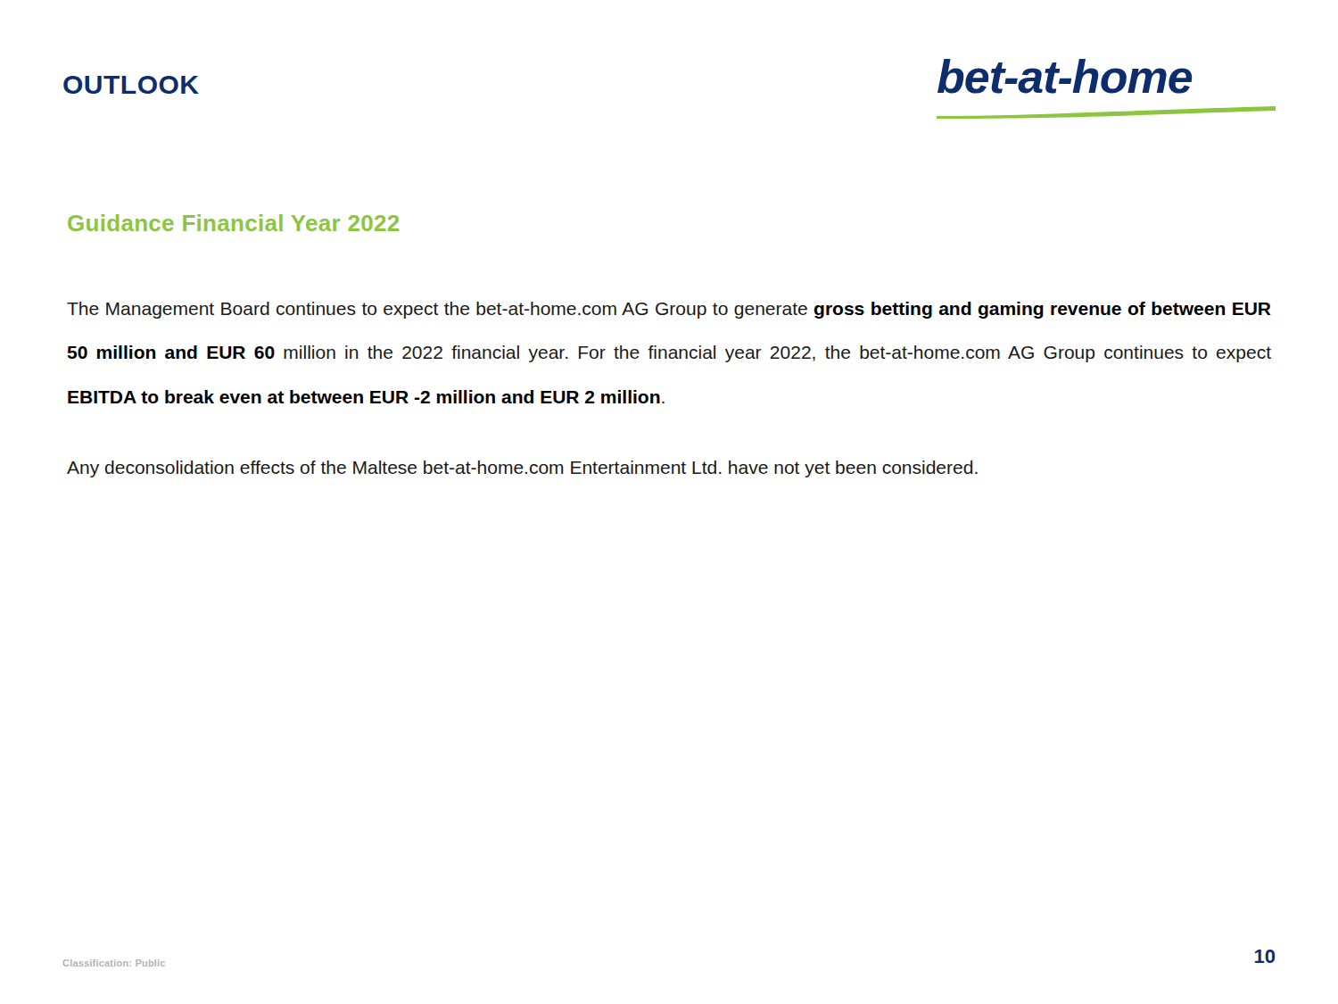OUTLOOK
bet-at-home
Guidance Financial Year 2022
The Management Board continues to expect the bet-at-home.com AG Group to generate gross betting and gaming revenue of between EUR 50 million and EUR 60 million in the 2022 financial year. For the financial year 2022, the bet-at-home.com AG Group continues to expect EBITDA to break even at between EUR -2 million and EUR 2 million.
Any deconsolidation effects of the Maltese bet-at-home.com Entertainment Ltd. have not yet been considered.
Classification: Public
10